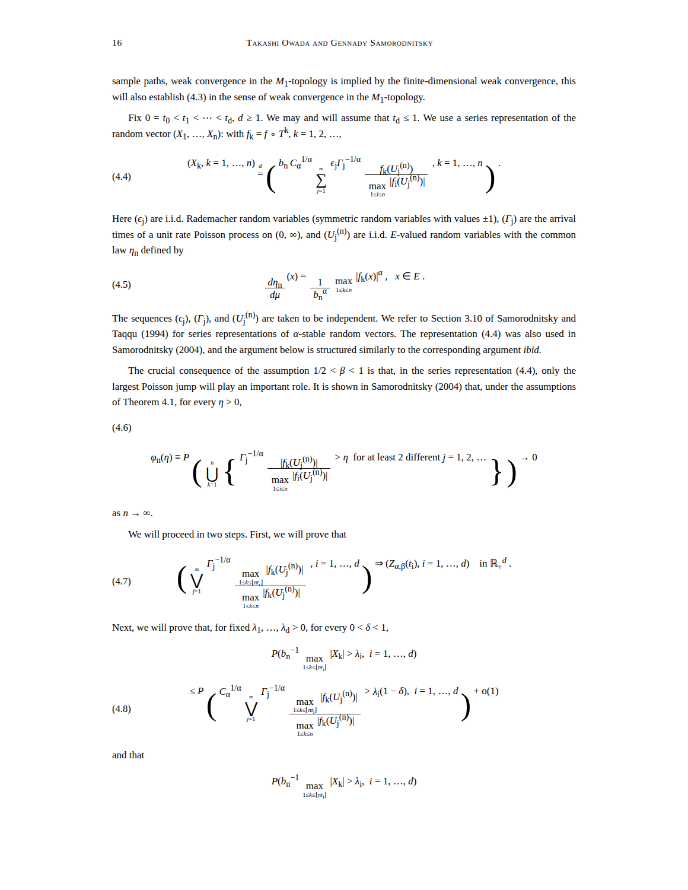16 Takashi Owada and Gennady Samorodnitsky
sample paths, weak convergence in the M1-topology is implied by the finite-dimensional weak convergence, this will also establish (4.3) in the sense of weak convergence in the M1-topology.
Fix 0 = t0 < t1 < ⋯ < td, d ≥ 1. We may and will assume that td ≤ 1. We use a series representation of the random vector (X1, …, Xn): with fk = f ∘ Tk, k = 1, 2, …,
(4.4)
(Xk, k = 1, …, n) d = ( bn Cα1/α ∞ ∑ j=1 ϵj Γj−1/α fk(Uj(n)) max 1≤i≤n |fi(Uj(n))| , k = 1, …, n ) .
Here (ϵj) are i.i.d. Rademacher random variables (symmetric random variables with values ±1), (Γj) are the arrival times of a unit rate Poisson process on (0, ∞), and (Uj(n)) are i.i.d. E-valued random variables with the common law ηn defined by
(4.5)
dηn dμ (x) = 1 bnα max 1≤k≤n |fk(x)|α , x ∈ E .
The sequences (ϵj), (Γj), and (Uj(n)) are taken to be independent. We refer to Section 3.10 of Samorodnitsky and Taqqu (1994) for series representations of α-stable random vectors. The representation (4.4) was also used in Samorodnitsky (2004), and the argument below is structured similarly to the corresponding argument ibid.
The crucial consequence of the assumption 1/2 < β < 1 is that, in the series representation (4.4), only the largest Poisson jump will play an important role. It is shown in Samorodnitsky (2004) that, under the assumptions of Theorem 4.1, for every η > 0,
(4.6)
φn(η) ≡ P ( n ⋃ k=1 { Γj−1/α |fk(Uj(n))| max 1≤i≤n |fi(Uj(n))| > η for at least 2 different j = 1, 2, … } ) → 0
as n → ∞.
We will proceed in two steps. First, we will prove that
(4.7)
( ∞ ⋁ j=1 Γj−1/α max 1≤k≤⌊nti⌋ |fk(Uj(n))| max 1≤k≤n |fk(Uj(n))| , i = 1, …, d ) ⇒ (Zα,β(ti), i = 1, …, d) in ℝ+d .
Next, we will prove that, for fixed λ1, …, λd > 0, for every 0 < δ < 1,
P(bn−1 max 1≤k≤⌊nti⌋ |Xk| > λi, i = 1, …, d)
(4.8)
≤ P ( Cα1/α ∞ ⋁ j=1 Γj−1/α max 1≤k≤⌊nti⌋ |fk(Uj(n))| max 1≤k≤n |fk(Uj(n))| > λi(1 − δ), i = 1, …, d ) + o(1)
and that
P(bn−1 max 1≤k≤⌊nti⌋ |Xk| > λi, i = 1, …, d)